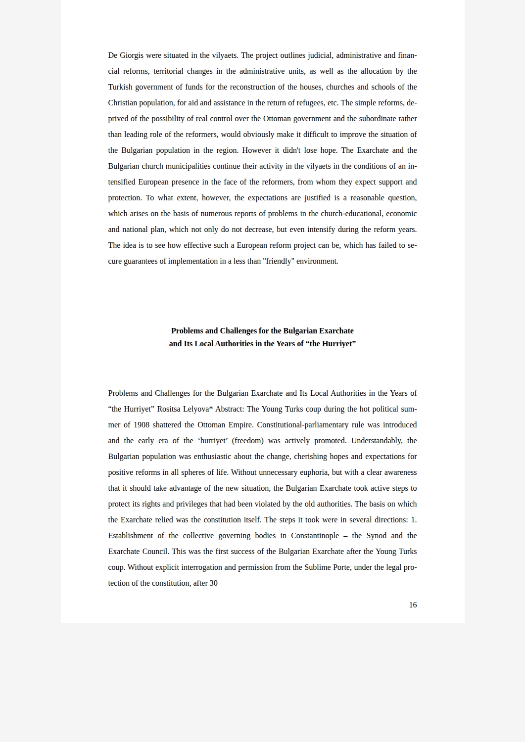De Giorgis were situated in the vilyaets. The project outlines judicial, administrative and financial reforms, territorial changes in the administrative units, as well as the allocation by the Turkish government of funds for the reconstruction of the houses, churches and schools of the Christian population, for aid and assistance in the return of refugees, etc. The simple reforms, deprived of the possibility of real control over the Ottoman government and the subordinate rather than leading role of the reformers, would obviously make it difficult to improve the situation of the Bulgarian population in the region. However it didn't lose hope. The Exarchate and the Bulgarian church municipalities continue their activity in the vilyaets in the conditions of an intensified European presence in the face of the reformers, from whom they expect support and protection. To what extent, however, the expectations are justified is a reasonable question, which arises on the basis of numerous reports of problems in the church-educational, economic and national plan, which not only do not decrease, but even intensify during the reform years. The idea is to see how effective such a European reform project can be, which has failed to secure guarantees of implementation in a less than "friendly" environment.
Problems and Challenges for the Bulgarian Exarchate
and Its Local Authorities in the Years of “the Hurriyet”
Problems and Challenges for the Bulgarian Exarchate and Its Local Authorities in the Years of “the Hurriyet” Rositsa Lelyova* Abstract: The Young Turks coup during the hot political summer of 1908 shattered the Ottoman Empire. Constitutional-parliamentary rule was introduced and the early era of the ‘hurriyet’ (freedom) was actively promoted. Understandably, the Bulgarian population was enthusiastic about the change, cherishing hopes and expectations for positive reforms in all spheres of life. Without unnecessary euphoria, but with a clear awareness that it should take advantage of the new situation, the Bulgarian Exarchate took active steps to protect its rights and privileges that had been violated by the old authorities. The basis on which the Exarchate relied was the constitution itself. The steps it took were in several directions: 1. Establishment of the collective governing bodies in Constantinople – the Synod and the Exarchate Council. This was the first success of the Bulgarian Exarchate after the Young Turks coup. Without explicit interrogation and permission from the Sublime Porte, under the legal protection of the constitution, after 30
16